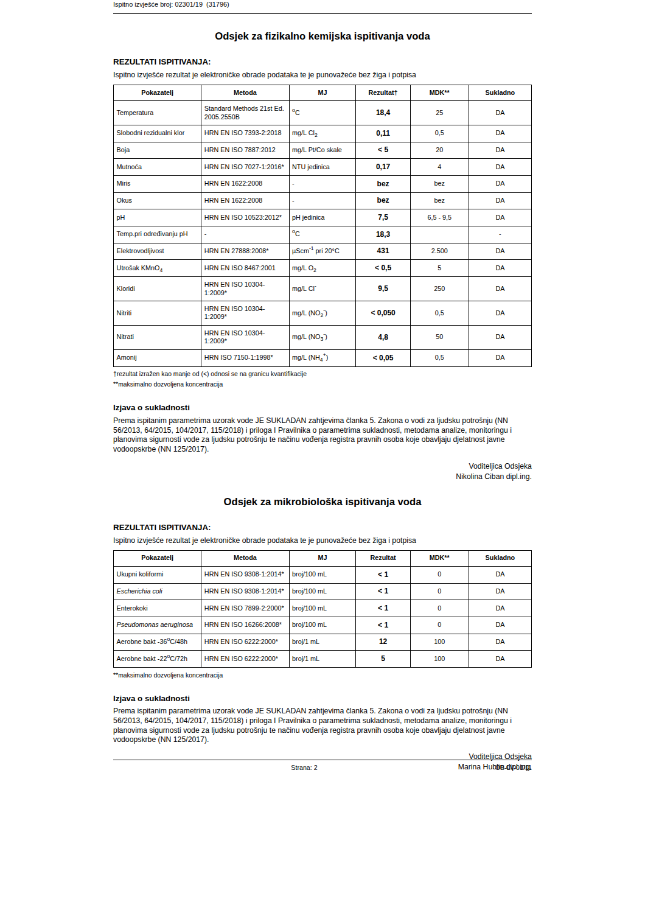Ispitno izvješće broj: 02301/19 (31796)
Odsjek za fizikalno kemijska ispitivanja voda
REZULTATI ISPITIVANJA:
Ispitno izvješće rezultat je elektroničke obrade podataka te je punovažeće bez žiga i potpisa
| Pokazatelj | Metoda | MJ | Rezultat† | MDK** | Sukladno |
| --- | --- | --- | --- | --- | --- |
| Temperatura | Standard Methods 21st Ed. 2005.2550B | o C | 18,4 | 25 | DA |
| Slobodni rezidualni klor | HRN EN ISO 7393-2:2018 | mg/L Cl 2 | 0,11 | 0,5 | DA |
| Boja | HRN EN ISO 7887:2012 | mg/L Pt/Co skale | < 5 | 20 | DA |
| Mutnoća | HRN EN ISO 7027-1:2016* | NTU jedinica | 0,17 | 4 | DA |
| Miris | HRN EN 1622:2008 | - | bez | bez | DA |
| Okus | HRN EN 1622:2008 | - | bez | bez | DA |
| pH | HRN EN ISO 10523:2012* | pH jedinica | 7,5 | 6,5 - 9,5 | DA |
| Temp.pri određivanju pH | - | o C | 18,3 | | - |
| Elektrovodljivost | HRN EN 27888:2008* | µScm -1 pri 20°C | 431 | 2.500 | DA |
| Utrošak KMnO 4 | HRN EN ISO 8467:2001 | mg/L O 2 | < 0,5 | 5 | DA |
| Kloridi | HRN EN ISO 10304-1:2009* | mg/L Cl - | 9,5 | 250 | DA |
| Nitriti | HRN EN ISO 10304-1:2009* | mg/L (NO 2 - ) | < 0,050 | 0,5 | DA |
| Nitrati | HRN EN ISO 10304-1:2009* | mg/L (NO 3 - ) | 4,8 | 50 | DA |
| Amonij | HRN ISO 7150-1:1998* | mg/L (NH 4 + ) | < 0,05 | 0,5 | DA |
†rezultat izražen kao manje od (<) odnosi se na granicu kvantifikacije
**maksimalno dozvoljena koncentracija
Izjava o sukladnosti
Prema ispitanim parametrima uzorak vode JE SUKLADAN zahtjevima članka 5. Zakona o vodi za ljudsku potrošnju (NN 56/2013, 64/2015, 104/2017, 115/2018) i priloga I Pravilnika o parametrima sukladnosti, metodama analize, monitoringu i planovima sigurnosti vode za ljudsku potrošnju te načinu vođenja registra pravnih osoba koje obavljaju djelatnost javne vodoopskrbe (NN 125/2017).
Voditeljica Odsjeka
Nikolina Ciban dipl.ing.
Odsjek za mikrobiološka ispitivanja voda
REZULTATI ISPITIVANJA:
Ispitno izvješće rezultat je elektroničke obrade podataka te je punovažeće bez žiga i potpisa
| Pokazatelj | Metoda | MJ | Rezultat | MDK** | Sukladno |
| --- | --- | --- | --- | --- | --- |
| Ukupni koliformi | HRN EN ISO 9308-1:2014* | broj/100 mL | < 1 | 0 | DA |
| Escherichia coli | HRN EN ISO 9308-1:2014* | broj/100 mL | < 1 | 0 | DA |
| Enterokoki | HRN EN ISO 7899-2:2000* | broj/100 mL | < 1 | 0 | DA |
| Pseudomonas aeruginosa | HRN EN ISO 16266:2008* | broj/100 mL | < 1 | 0 | DA |
| Aerobne bakt -36 o C/48h | HRN EN ISO 6222:2000* | broj/1 mL | 12 | 100 | DA |
| Aerobne bakt -22 o C/72h | HRN EN ISO 6222:2000* | broj/1 mL | 5 | 100 | DA |
**maksimalno dozvoljena koncentracija
Izjava o sukladnosti
Prema ispitanim parametrima uzorak vode JE SUKLADAN zahtjevima članka 5. Zakona o vodi za ljudsku potrošnju (NN 56/2013, 64/2015, 104/2017, 115/2018) i priloga I Pravilnika o parametrima sukladnosti, metodama analize, monitoringu i planovima sigurnosti vode za ljudsku potrošnju te načinu vođenja registra pravnih osoba koje obavljaju djelatnost javne vodoopskrbe (NN 125/2017).
Voditeljica Odsjeka
Marina Hublin dipl.ing.
Strana: 2
OB-LV-01/11